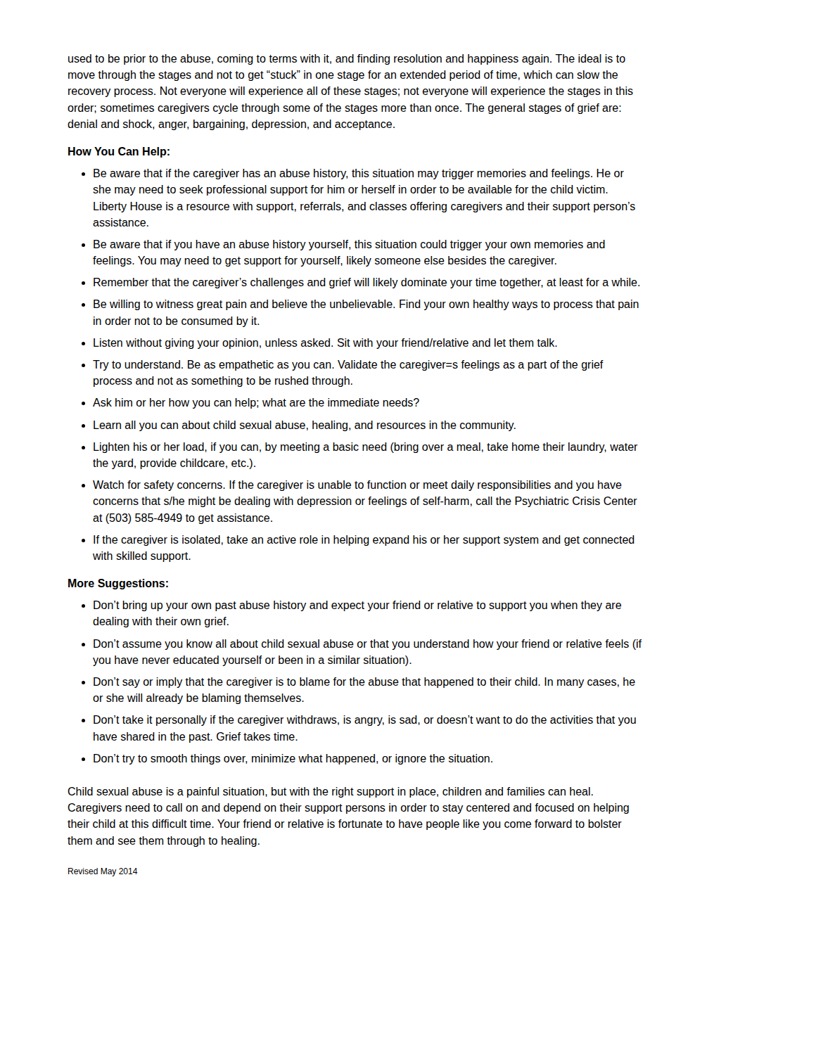used to be prior to the abuse, coming to terms with it, and finding resolution and happiness again. The ideal is to move through the stages and not to get “stuck” in one stage for an extended period of time, which can slow the recovery process. Not everyone will experience all of these stages; not everyone will experience the stages in this order; sometimes caregivers cycle through some of the stages more than once. The general stages of grief are: denial and shock, anger, bargaining, depression, and acceptance.
How You Can Help:
Be aware that if the caregiver has an abuse history, this situation may trigger memories and feelings. He or she may need to seek professional support for him or herself in order to be available for the child victim. Liberty House is a resource with support, referrals, and classes offering caregivers and their support person’s assistance.
Be aware that if you have an abuse history yourself, this situation could trigger your own memories and feelings. You may need to get support for yourself, likely someone else besides the caregiver.
Remember that the caregiver’s challenges and grief will likely dominate your time together, at least for a while.
Be willing to witness great pain and believe the unbelievable. Find your own healthy ways to process that pain in order not to be consumed by it.
Listen without giving your opinion, unless asked. Sit with your friend/relative and let them talk.
Try to understand. Be as empathetic as you can. Validate the caregiver=s feelings as a part of the grief process and not as something to be rushed through.
Ask him or her how you can help; what are the immediate needs?
Learn all you can about child sexual abuse, healing, and resources in the community.
Lighten his or her load, if you can, by meeting a basic need (bring over a meal, take home their laundry, water the yard, provide childcare, etc.).
Watch for safety concerns. If the caregiver is unable to function or meet daily responsibilities and you have concerns that s/he might be dealing with depression or feelings of self-harm, call the Psychiatric Crisis Center at (503) 585-4949 to get assistance.
If the caregiver is isolated, take an active role in helping expand his or her support system and get connected with skilled support.
More Suggestions:
Don’t bring up your own past abuse history and expect your friend or relative to support you when they are dealing with their own grief.
Don’t assume you know all about child sexual abuse or that you understand how your friend or relative feels (if you have never educated yourself or been in a similar situation).
Don’t say or imply that the caregiver is to blame for the abuse that happened to their child. In many cases, he or she will already be blaming themselves.
Don’t take it personally if the caregiver withdraws, is angry, is sad, or doesn’t want to do the activities that you have shared in the past. Grief takes time.
Don’t try to smooth things over, minimize what happened, or ignore the situation.
Child sexual abuse is a painful situation, but with the right support in place, children and families can heal. Caregivers need to call on and depend on their support persons in order to stay centered and focused on helping their child at this difficult time. Your friend or relative is fortunate to have people like you come forward to bolster them and see them through to healing.
Revised May 2014